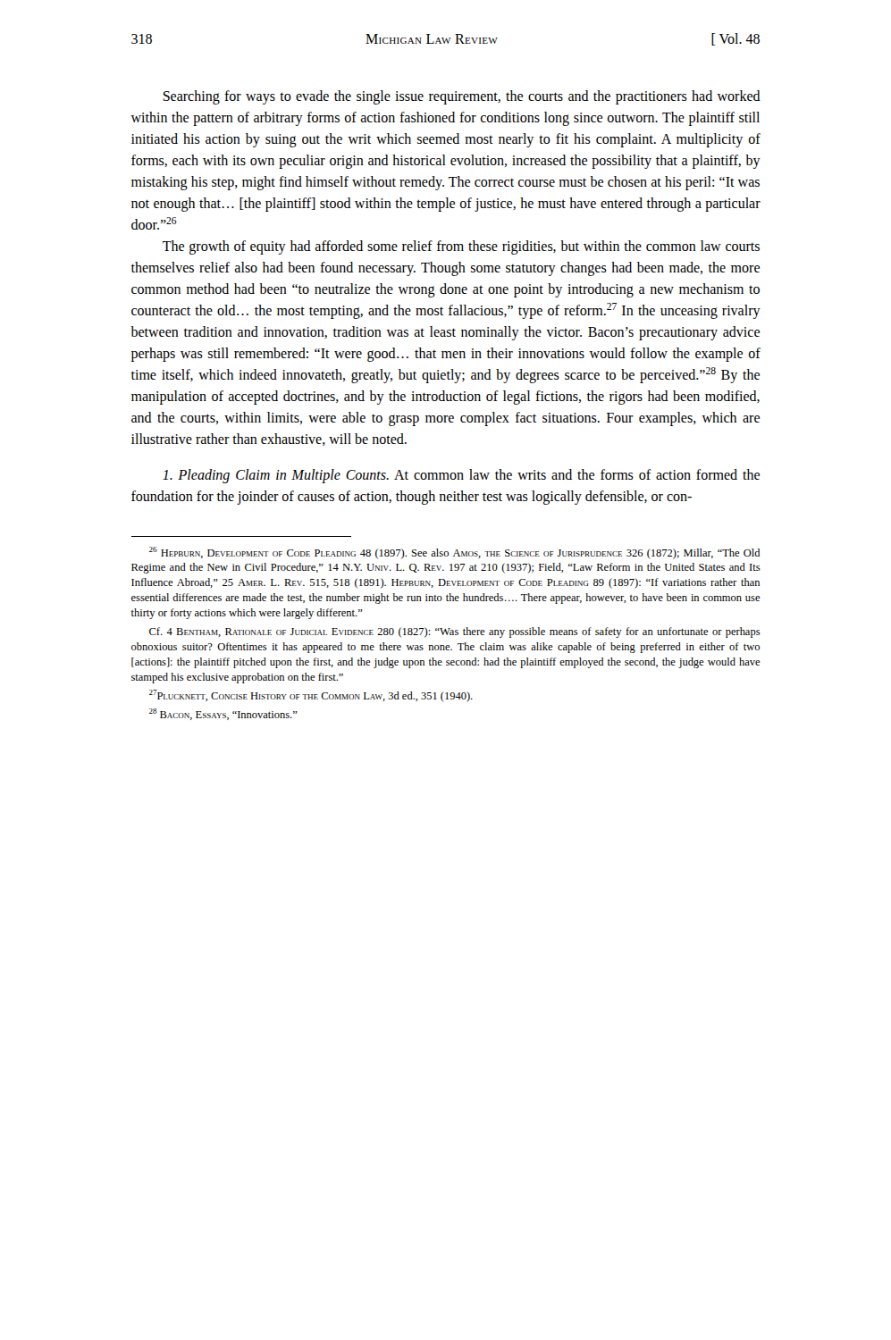318 Michigan Law Review [ Vol. 48
Searching for ways to evade the single issue requirement, the courts and the practitioners had worked within the pattern of arbitrary forms of action fashioned for conditions long since outworn. The plaintiff still initiated his action by suing out the writ which seemed most nearly to fit his complaint. A multiplicity of forms, each with its own peculiar origin and historical evolution, increased the possibility that a plaintiff, by mistaking his step, might find himself without remedy. The correct course must be chosen at his peril: “It was not enough that… [the plaintiff] stood within the temple of justice, he must have entered through a particular door.”26
The growth of equity had afforded some relief from these rigidities, but within the common law courts themselves relief also had been found necessary. Though some statutory changes had been made, the more common method had been “to neutralize the wrong done at one point by introducing a new mechanism to counteract the old… the most tempting, and the most fallacious,” type of reform.27 In the unceasing rivalry between tradition and innovation, tradition was at least nominally the victor. Bacon’s precautionary advice perhaps was still remembered: “It were good… that men in their innovations would follow the example of time itself, which indeed innovateth, greatly, but quietly; and by degrees scarce to be perceived.”28 By the manipulation of accepted doctrines, and by the introduction of legal fictions, the rigors had been modified, and the courts, within limits, were able to grasp more complex fact situations. Four examples, which are illustrative rather than exhaustive, will be noted.
1. Pleading Claim in Multiple Counts. At common law the writs and the forms of action formed the foundation for the joinder of causes of action, though neither test was logically defensible, or con-
26 Hepburn, Development of Code Pleading 48 (1897). See also Amos, the Science of Jurisprudence 326 (1872); Millar, “The Old Regime and the New in Civil Procedure,” 14 N.Y. Univ. L. Q. Rev. 197 at 210 (1937); Field, “Law Reform in the United States and Its Influence Abroad,” 25 Amer. L. Rev. 515, 518 (1891). Hepburn, Development of Code Pleading 89 (1897): “If variations rather than essential differences are made the test, the number might be run into the hundreds…. There appear, however, to have been in common use thirty or forty actions which were largely different.”
Cf. 4 Bentham, Rationale of Judicial Evidence 280 (1827): “Was there any possible means of safety for an unfortunate or perhaps obnoxious suitor? Oftentimes it has appeared to me there was none. The claim was alike capable of being preferred in either of two [actions]: the plaintiff pitched upon the first, and the judge upon the second: had the plaintiff employed the second, the judge would have stamped his exclusive approbation on the first.”
27Plucknett, Concise History of the Common Law, 3d ed., 351 (1940).
28 Bacon, Essays, “Innovations.”